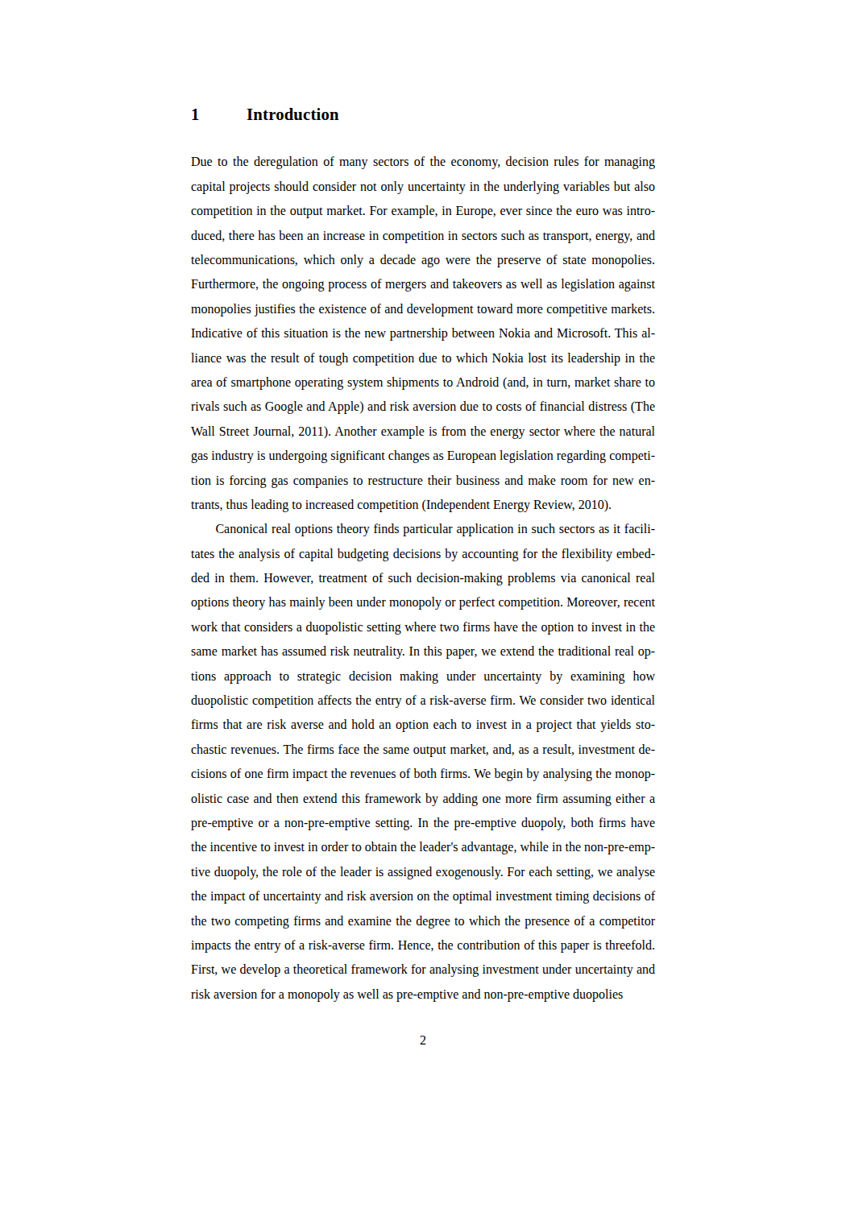1 Introduction
Due to the deregulation of many sectors of the economy, decision rules for managing capital projects should consider not only uncertainty in the underlying variables but also competition in the output market. For example, in Europe, ever since the euro was introduced, there has been an increase in competition in sectors such as transport, energy, and telecommunications, which only a decade ago were the preserve of state monopolies. Furthermore, the ongoing process of mergers and takeovers as well as legislation against monopolies justifies the existence of and development toward more competitive markets. Indicative of this situation is the new partnership between Nokia and Microsoft. This alliance was the result of tough competition due to which Nokia lost its leadership in the area of smartphone operating system shipments to Android (and, in turn, market share to rivals such as Google and Apple) and risk aversion due to costs of financial distress (The Wall Street Journal, 2011). Another example is from the energy sector where the natural gas industry is undergoing significant changes as European legislation regarding competition is forcing gas companies to restructure their business and make room for new entrants, thus leading to increased competition (Independent Energy Review, 2010).
Canonical real options theory finds particular application in such sectors as it facilitates the analysis of capital budgeting decisions by accounting for the flexibility embedded in them. However, treatment of such decision-making problems via canonical real options theory has mainly been under monopoly or perfect competition. Moreover, recent work that considers a duopolistic setting where two firms have the option to invest in the same market has assumed risk neutrality. In this paper, we extend the traditional real options approach to strategic decision making under uncertainty by examining how duopolistic competition affects the entry of a risk-averse firm. We consider two identical firms that are risk averse and hold an option each to invest in a project that yields stochastic revenues. The firms face the same output market, and, as a result, investment decisions of one firm impact the revenues of both firms. We begin by analysing the monopolistic case and then extend this framework by adding one more firm assuming either a pre-emptive or a non-pre-emptive setting. In the pre-emptive duopoly, both firms have the incentive to invest in order to obtain the leader's advantage, while in the non-pre-emptive duopoly, the role of the leader is assigned exogenously. For each setting, we analyse the impact of uncertainty and risk aversion on the optimal investment timing decisions of the two competing firms and examine the degree to which the presence of a competitor impacts the entry of a risk-averse firm. Hence, the contribution of this paper is threefold. First, we develop a theoretical framework for analysing investment under uncertainty and risk aversion for a monopoly as well as pre-emptive and non-pre-emptive duopolies
2